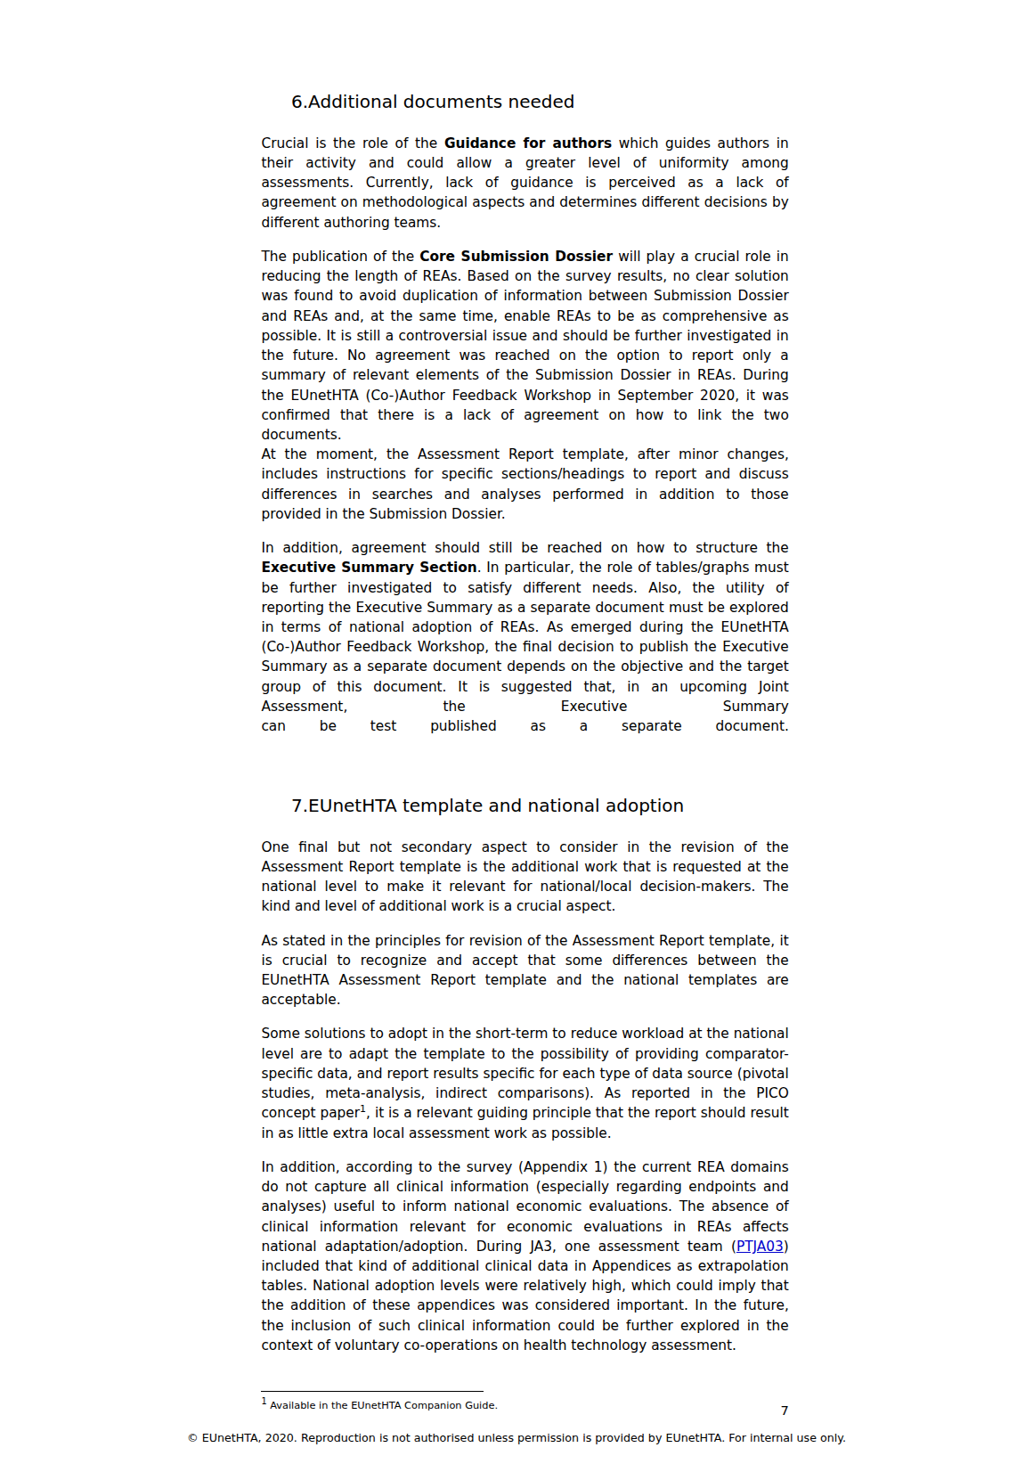6.Additional documents needed
Crucial is the role of the Guidance for authors which guides authors in their activity and could allow a greater level of uniformity among assessments. Currently, lack of guidance is perceived as a lack of agreement on methodological aspects and determines different decisions by different authoring teams.
The publication of the Core Submission Dossier will play a crucial role in reducing the length of REAs. Based on the survey results, no clear solution was found to avoid duplication of information between Submission Dossier and REAs and, at the same time, enable REAs to be as comprehensive as possible. It is still a controversial issue and should be further investigated in the future. No agreement was reached on the option to report only a summary of relevant elements of the Submission Dossier in REAs. During the EUnetHTA (Co-)Author Feedback Workshop in September 2020, it was confirmed that there is a lack of agreement on how to link the two documents.
At the moment, the Assessment Report template, after minor changes, includes instructions for specific sections/headings to report and discuss differences in searches and analyses performed in addition to those provided in the Submission Dossier.
In addition, agreement should still be reached on how to structure the Executive Summary Section. In particular, the role of tables/graphs must be further investigated to satisfy different needs. Also, the utility of reporting the Executive Summary as a separate document must be explored in terms of national adoption of REAs. As emerged during the EUnetHTA (Co-)Author Feedback Workshop, the final decision to publish the Executive Summary as a separate document depends on the objective and the target group of this document. It is suggested that, in an upcoming Joint Assessment, the Executive Summary can be test published as a separate document.
7.EUnetHTA template and national adoption
One final but not secondary aspect to consider in the revision of the Assessment Report template is the additional work that is requested at the national level to make it relevant for national/local decision-makers. The kind and level of additional work is a crucial aspect.
As stated in the principles for revision of the Assessment Report template, it is crucial to recognize and accept that some differences between the EUnetHTA Assessment Report template and the national templates are acceptable.
Some solutions to adopt in the short-term to reduce workload at the national level are to adapt the template to the possibility of providing comparator-specific data, and report results specific for each type of data source (pivotal studies, meta-analysis, indirect comparisons). As reported in the PICO concept paper1, it is a relevant guiding principle that the report should result in as little extra local assessment work as possible.
In addition, according to the survey (Appendix 1) the current REA domains do not capture all clinical information (especially regarding endpoints and analyses) useful to inform national economic evaluations. The absence of clinical information relevant for economic evaluations in REAs affects national adaptation/adoption. During JA3, one assessment team (PTJA03) included that kind of additional clinical data in Appendices as extrapolation tables. National adoption levels were relatively high, which could imply that the addition of these appendices was considered important. In the future, the inclusion of such clinical information could be further explored in the context of voluntary co-operations on health technology assessment.
1 Available in the EUnetHTA Companion Guide.
7
© EUnetHTA, 2020. Reproduction is not authorised unless permission is provided by EUnetHTA. For internal use only.